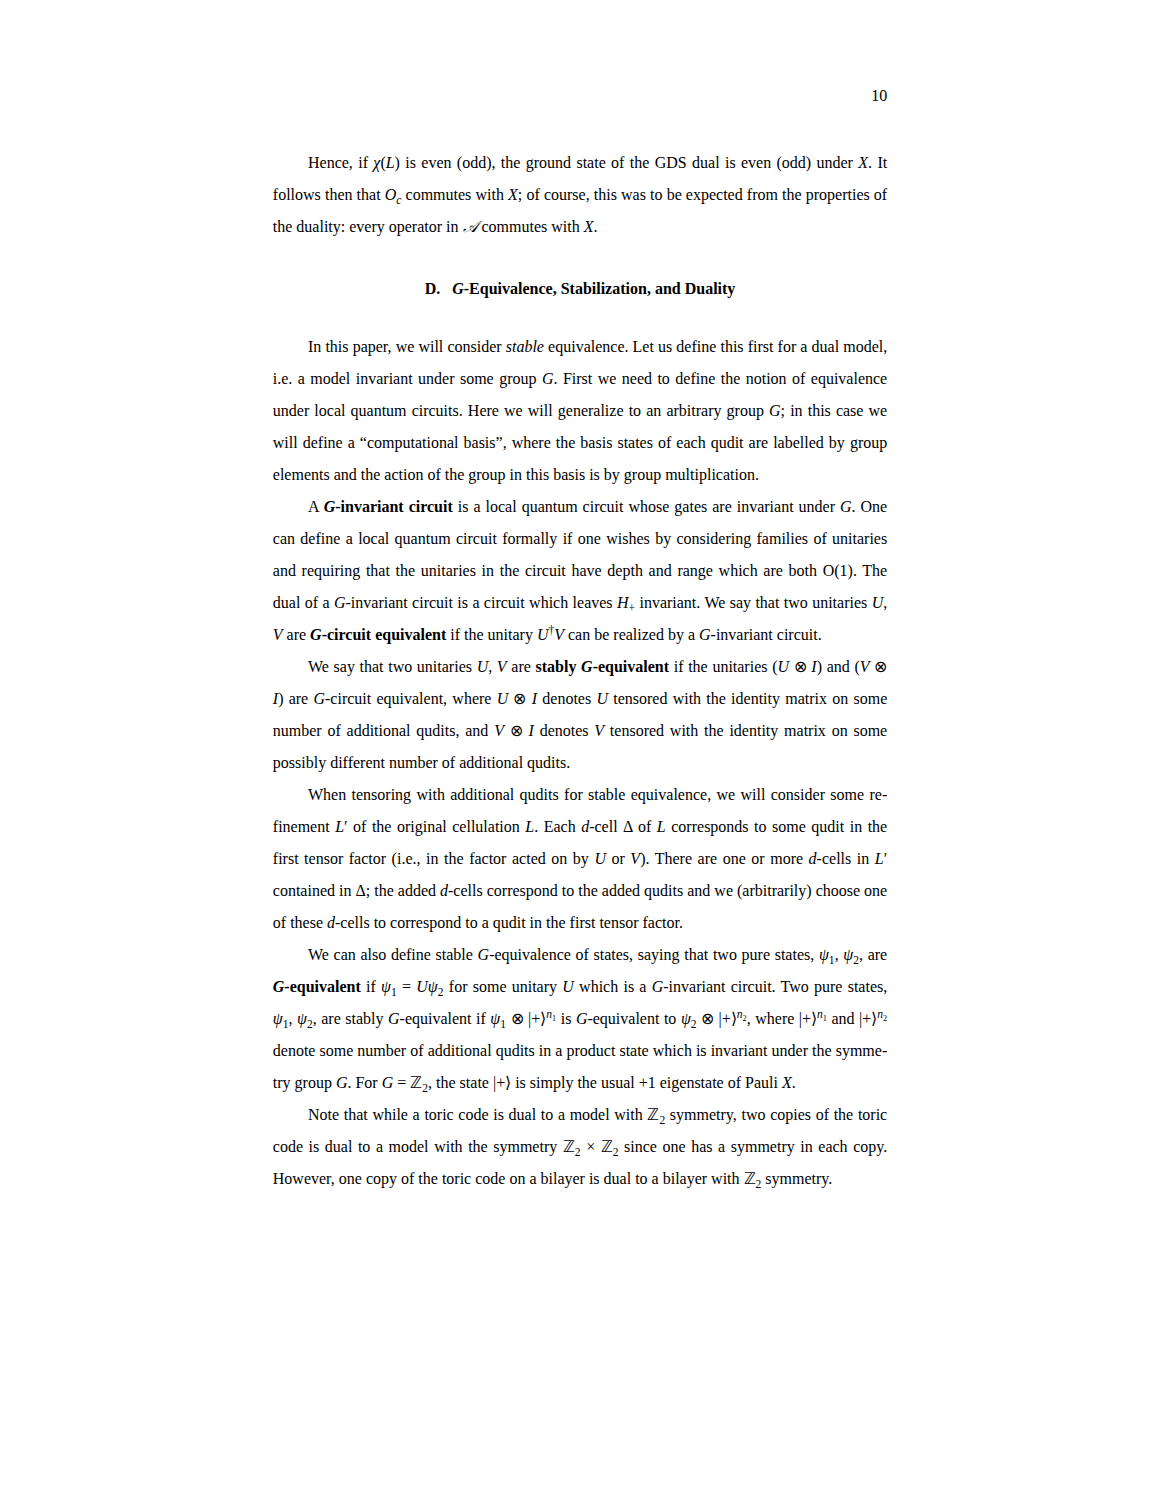10
Hence, if χ(L) is even (odd), the ground state of the GDS dual is even (odd) under X. It follows then that Oc commutes with X; of course, this was to be expected from the properties of the duality: every operator in 𝒜 commutes with X.
D. G-Equivalence, Stabilization, and Duality
In this paper, we will consider stable equivalence. Let us define this first for a dual model, i.e. a model invariant under some group G. First we need to define the notion of equivalence under local quantum circuits. Here we will generalize to an arbitrary group G; in this case we will define a “computational basis”, where the basis states of each qudit are labelled by group elements and the action of the group in this basis is by group multiplication.
A G-invariant circuit is a local quantum circuit whose gates are invariant under G. One can define a local quantum circuit formally if one wishes by considering families of unitaries and requiring that the unitaries in the circuit have depth and range which are both O(1). The dual of a G-invariant circuit is a circuit which leaves H+ invariant. We say that two unitaries U, V are G-circuit equivalent if the unitary U†V can be realized by a G-invariant circuit.
We say that two unitaries U, V are stably G-equivalent if the unitaries (U ⊗ I) and (V ⊗ I) are G-circuit equivalent, where U ⊗ I denotes U tensored with the identity matrix on some number of additional qudits, and V ⊗ I denotes V tensored with the identity matrix on some possibly different number of additional qudits.
When tensoring with additional qudits for stable equivalence, we will consider some refinement L′ of the original cellulation L. Each d-cell Δ of L corresponds to some qudit in the first tensor factor (i.e., in the factor acted on by U or V). There are one or more d-cells in L′ contained in Δ; the added d-cells correspond to the added qudits and we (arbitrarily) choose one of these d-cells to correspond to a qudit in the first tensor factor.
We can also define stable G-equivalence of states, saying that two pure states, ψ1, ψ2, are G-equivalent if ψ1 = Uψ2 for some unitary U which is a G-invariant circuit. Two pure states, ψ1, ψ2, are stably G-equivalent if ψ1 ⊗ |+⟩n1 is G-equivalent to ψ2 ⊗ |+⟩n2, where |+⟩n1 and |+⟩n2 denote some number of additional qudits in a product state which is invariant under the symmetry group G. For G = ℤ2, the state |+⟩ is simply the usual +1 eigenstate of Pauli X.
Note that while a toric code is dual to a model with ℤ2 symmetry, two copies of the toric code is dual to a model with the symmetry ℤ2 × ℤ2 since one has a symmetry in each copy. However, one copy of the toric code on a bilayer is dual to a bilayer with ℤ2 symmetry.